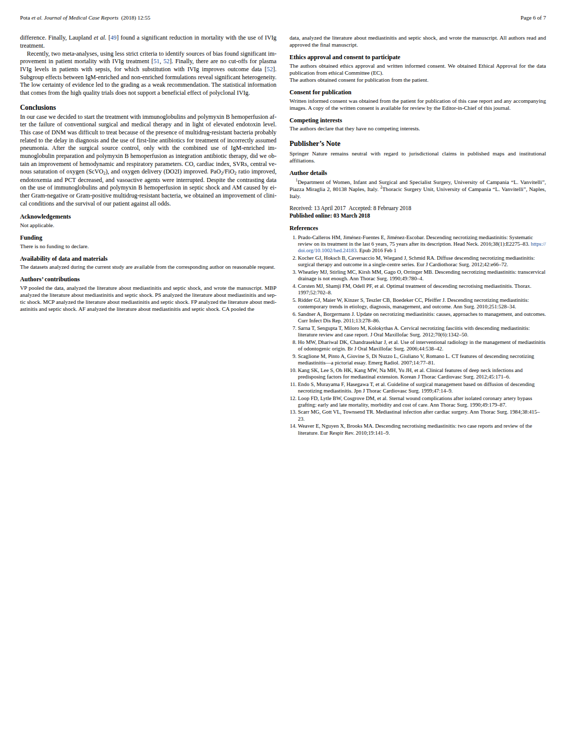Pota et al. Journal of Medical Case Reports (2018) 12:55
Page 6 of 7
difference. Finally, Laupland et al. [49] found a significant reduction in mortality with the use of IVIg treatment.
Recently, two meta-analyses, using less strict criteria to identify sources of bias found significant improvement in patient mortality with IVIg treatment [51, 52]. Finally, there are no cut-offs for plasma IVIg levels in patients with sepsis, for which substitution with IVIg improves outcome data [52]. Subgroup effects between IgM-enriched and non-enriched formulations reveal significant heterogeneity. The low certainty of evidence led to the grading as a weak recommendation. The statistical information that comes from the high quality trials does not support a beneficial effect of polyclonal IVIg.
Conclusions
In our case we decided to start the treatment with immunoglobulins and polymyxin B hemoperfusion after the failure of conventional surgical and medical therapy and in light of elevated endotoxin level. This case of DNM was difficult to treat because of the presence of multidrug-resistant bacteria probably related to the delay in diagnosis and the use of first-line antibiotics for treatment of incorrectly assumed pneumonia. After the surgical source control, only with the combined use of IgM-enriched immunoglobulin preparation and polymyxin B hemoperfusion as integration antibiotic therapy, did we obtain an improvement of hemodynamic and respiratory parameters. CO, cardiac index, SVRs, central venous saturation of oxygen (ScVO2), and oxygen delivery (DO2I) improved. PaO2/FiO2 ratio improved, endotoxemia and PCT decreased, and vasoactive agents were interrupted. Despite the contrasting data on the use of immunoglobulins and polymyxin B hemoperfusion in septic shock and AM caused by either Gram-negative or Gram-positive multidrug-resistant bacteria, we obtained an improvement of clinical conditions and the survival of our patient against all odds.
Acknowledgements
Not applicable.
Funding
There is no funding to declare.
Availability of data and materials
The datasets analyzed during the current study are available from the corresponding author on reasonable request.
Authors’ contributions
VP pooled the data, analyzed the literature about mediastinitis and septic shock, and wrote the manuscript. MBP analyzed the literature about mediastinitis and septic shock. PS analyzed the literature about mediastinitis and septic shock. MCP analyzed the literature about mediastinitis and septic shock. FP analyzed the literature about mediastinitis and septic shock. AF analyzed the literature about mediastinitis and septic shock. CA pooled the
data, analyzed the literature about mediastinitis and septic shock, and wrote the manuscript. All authors read and approved the final manuscript.
Ethics approval and consent to participate
The authors obtained ethics approval and written informed consent. We obtained Ethical Approval for the data publication from ethical Committee (EC).
The authors obtained consent for publication from the patient.
Consent for publication
Written informed consent was obtained from the patient for publication of this case report and any accompanying images. A copy of the written consent is available for review by the Editor-in-Chief of this journal.
Competing interests
The authors declare that they have no competing interests.
Publisher’s Note
Springer Nature remains neutral with regard to jurisdictional claims in published maps and institutional affiliations.
Author details
1Department of Women, Infant and Surgical and Specialist Surgery, University of Campania “L. Vanvitelli”, Piazza Miraglia 2, 80138 Naples, Italy. 2Thoracic Surgery Unit, University of Campania “L. Vanvitelli”, Naples, Italy.
Received: 13 April 2017 Accepted: 8 February 2018
Published online: 03 March 2018
References
Prado-Calleros HM, Jiménez-Fuentes E, Jiménez-Escobar. Descending necrotizing mediastinitis: Systematic review on its treatment in the last 6 years, 75 years after its description. Head Neck. 2016;38(1):E2275–83. https://doi.org/10.1002/hed.24183. Epub 2016 Feb 1
Kocher GJ, Hoksch B, Caversaccio M, Wiegand J, Schmid RA. Diffuse descending necrotizing mediastinitis: surgical therapy and outcome in a single-centre series. Eur J Cardiothorac Surg. 2012;42:e66–72.
Wheatley MJ, Stirling MC, Kirsh MM, Gago O, Orringer MB. Descending necrotizing mediastinitis: transcervical drainage is not enough. Ann Thorac Surg. 1990;49:780–4.
Corsten MJ, Shamji FM, Odell PF, et al. Optimal treatment of descending necrotising mediastinitis. Thorax. 1997;52:702–8.
Ridder GJ, Maier W, Kinzer S, Teszler CB, Boedeker CC, Pfeiffer J. Descending necrotizing mediastinitis: contemporary trends in etiology, diagnosis, management, and outcome. Ann Surg. 2010;251:528–34.
Sandner A, Borgermann J. Update on necrotizing mediastinitis: causes, approaches to management, and outcomes. Curr Infect Dis Rep. 2011;13:278–86.
Sarna T, Sengupta T, Miloro M, Kolokythas A. Cervical necrotizing fasciitis with descending mediastinitis: literature review and case report. J Oral Maxillofac Surg. 2012;70(6):1342–50.
Ho MW, Dhariwal DK, Chandrasekhar J, et al. Use of interventional radiology in the management of mediastinitis of odontogenic origin. Br J Oral Maxillofac Surg. 2006;44:538–42.
Scaglione M, Pinto A, Giovine S, Di Nuzzo L, Giuliano V, Romano L. CT features of descending necrotizing mediastinitis—a pictorial essay. Emerg Radiol. 2007;14:77–81.
Kang SK, Lee S, Oh HK, Kang MW, Na MH, Yu JH, et al. Clinical features of deep neck infections and predisposing factors for mediastinal extension. Korean J Thorac Cardiovasc Surg. 2012;45:171–6.
Endo S, Murayama F, Hasegawa T, et al. Guideline of surgical management based on diffusion of descending necrotizing mediastinitis. Jpn J Thorac Cardiovasc Surg. 1999;47:14–9.
Loop FD, Lytle BW, Cosgrove DM, et al. Sternal wound complications after isolated coronary artery bypass grafting: early and late mortality, morbidity and cost of care. Ann Thorac Surg. 1990;49:179–87.
Scarr MG, Gott VL, Townsend TR. Mediastinal infection after cardiac surgery. Ann Thorac Surg. 1984;38:415–23.
Weaver E, Nguyen X, Brooks MA. Descending necrotising mediastinitis: two case reports and review of the literature. Eur Respir Rev. 2010;19:141–9.